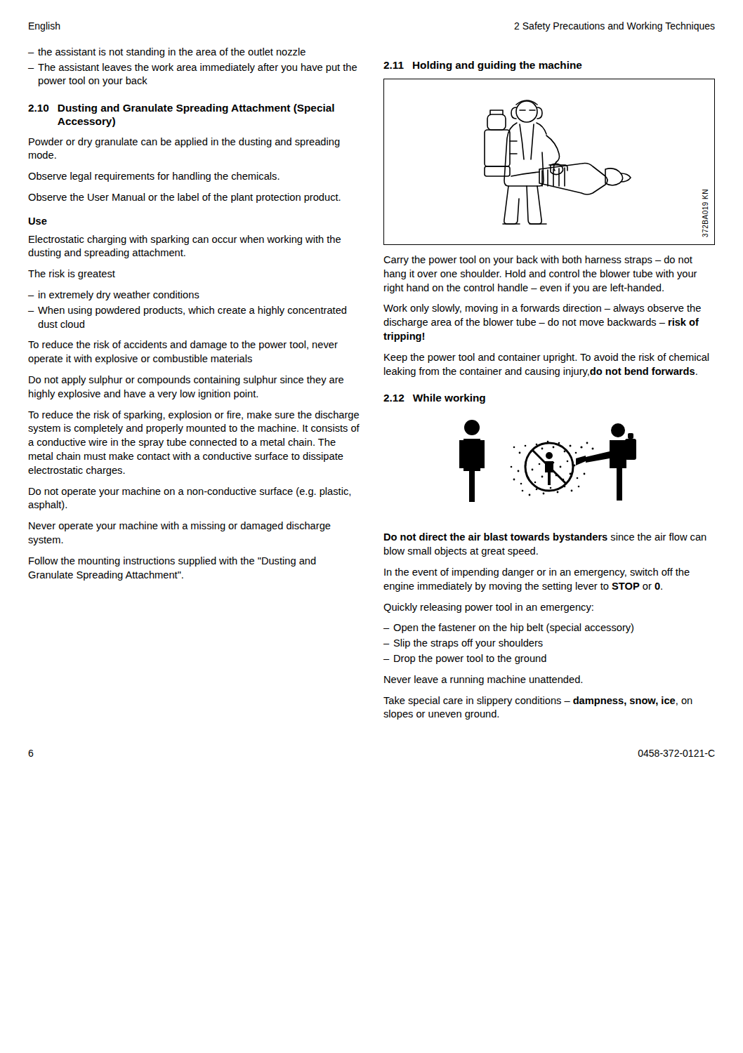English 2 Safety Precautions and Working Techniques
the assistant is not standing in the area of the outlet nozzle
The assistant leaves the work area immediately after you have put the power tool on your back
2.10 Dusting and Granulate Spreading Attachment (Special Accessory)
Powder or dry granulate can be applied in the dusting and spreading mode.
Observe legal requirements for handling the chemicals.
Observe the User Manual or the label of the plant protection product.
Use
Electrostatic charging with sparking can occur when working with the dusting and spreading attachment.
The risk is greatest
in extremely dry weather conditions
When using powdered products, which create a highly concentrated dust cloud
To reduce the risk of accidents and damage to the power tool, never operate it with explosive or combustible materials
Do not apply sulphur or compounds containing sulphur since they are highly explosive and have a very low ignition point.
To reduce the risk of sparking, explosion or fire, make sure the discharge system is completely and properly mounted to the machine. It consists of a conductive wire in the spray tube connected to a metal chain. The metal chain must make contact with a conductive surface to dissipate electrostatic charges.
Do not operate your machine on a non-conductive surface (e.g. plastic, asphalt).
Never operate your machine with a missing or damaged discharge system.
Follow the mounting instructions supplied with the "Dusting and Granulate Spreading Attachment".
2.11 Holding and guiding the machine
372BA019 KN
Carry the power tool on your back with both harness straps – do not hang it over one shoulder. Hold and control the blower tube with your right hand on the control handle – even if you are left-handed.
Work only slowly, moving in a forwards direction – always observe the discharge area of the blower tube – do not move backwards – risk of tripping!
Keep the power tool and container upright. To avoid the risk of chemical leaking from the container and causing injury,do not bend forwards.
2.12 While working
Do not direct the air blast towards bystanders since the air flow can blow small objects at great speed.
In the event of impending danger or in an emergency, switch off the engine immediately by moving the setting lever to STOP or 0.
Quickly releasing power tool in an emergency:
Open the fastener on the hip belt (special accessory)
Slip the straps off your shoulders
Drop the power tool to the ground
Never leave a running machine unattended.
Take special care in slippery conditions – dampness, snow, ice, on slopes or uneven ground.
6 0458-372-0121-C